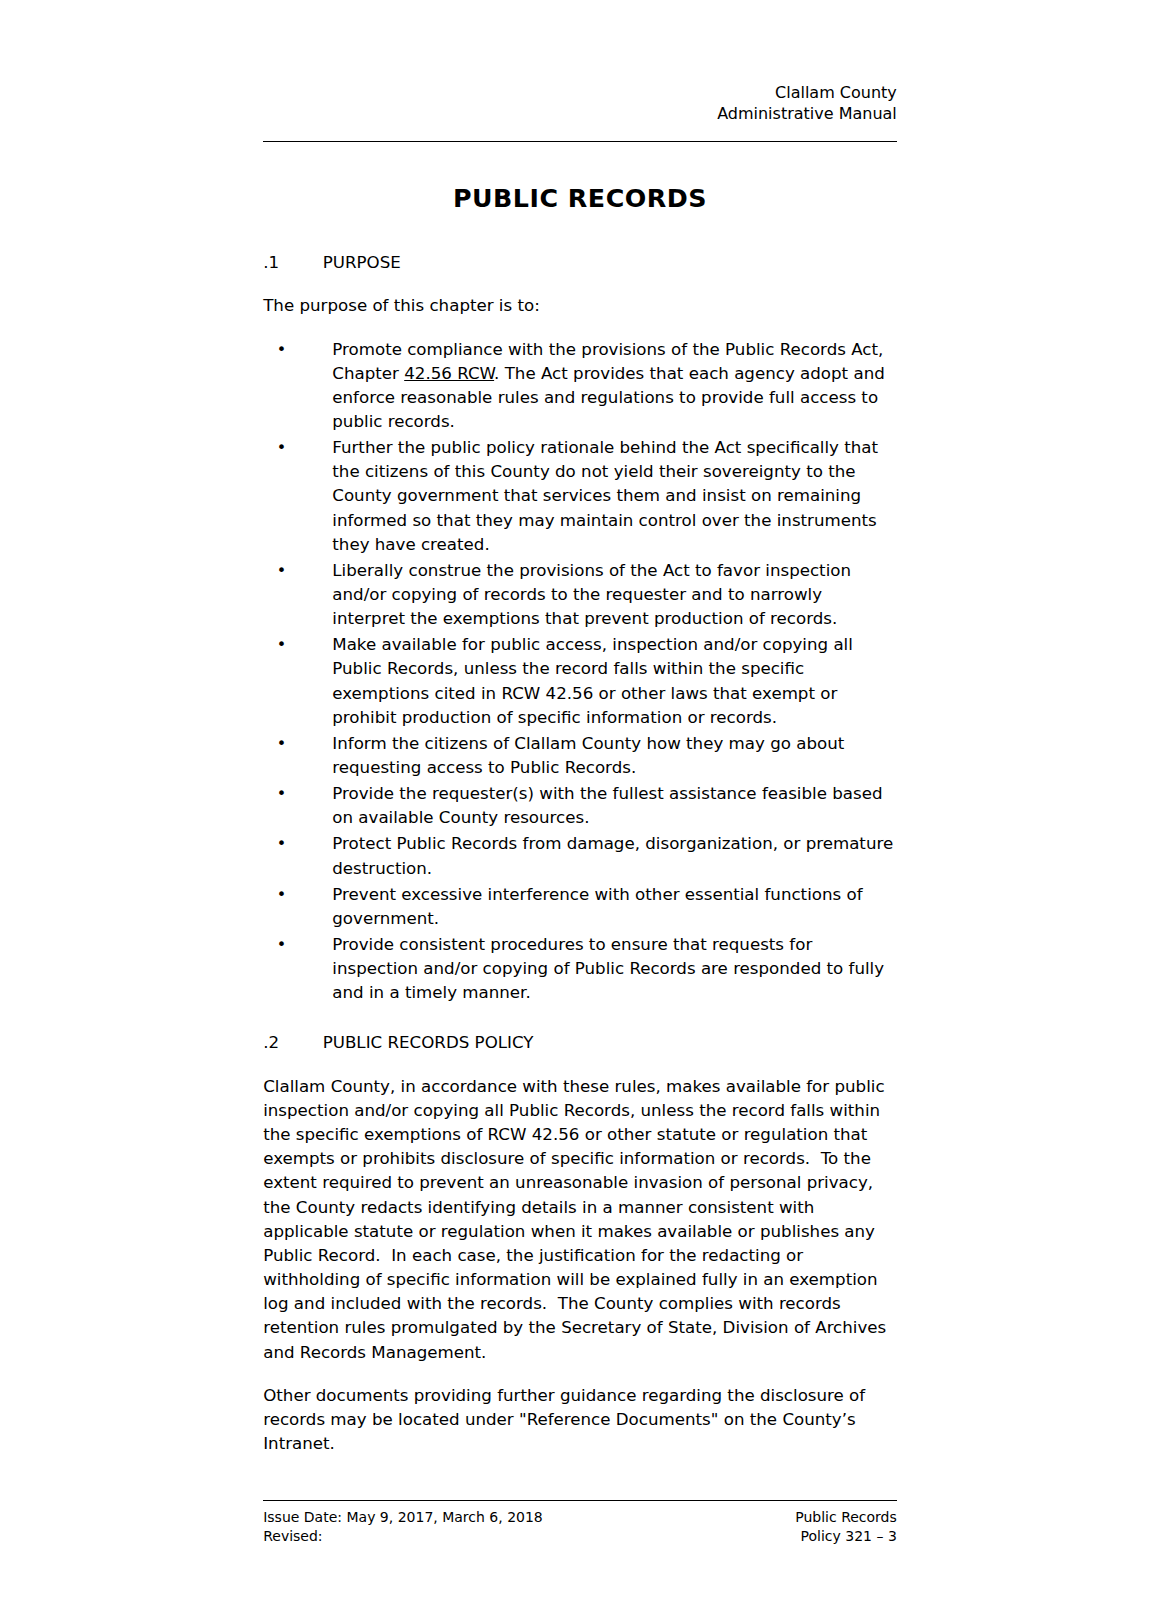Clallam County
Administrative Manual
PUBLIC RECORDS
.1 PURPOSE
The purpose of this chapter is to:
Promote compliance with the provisions of the Public Records Act, Chapter 42.56 RCW. The Act provides that each agency adopt and enforce reasonable rules and regulations to provide full access to public records.
Further the public policy rationale behind the Act specifically that the citizens of this County do not yield their sovereignty to the County government that services them and insist on remaining informed so that they may maintain control over the instruments they have created.
Liberally construe the provisions of the Act to favor inspection and/or copying of records to the requester and to narrowly interpret the exemptions that prevent production of records.
Make available for public access, inspection and/or copying all Public Records, unless the record falls within the specific exemptions cited in RCW 42.56 or other laws that exempt or prohibit production of specific information or records.
Inform the citizens of Clallam County how they may go about requesting access to Public Records.
Provide the requester(s) with the fullest assistance feasible based on available County resources.
Protect Public Records from damage, disorganization, or premature destruction.
Prevent excessive interference with other essential functions of government.
Provide consistent procedures to ensure that requests for inspection and/or copying of Public Records are responded to fully and in a timely manner.
.2 PUBLIC RECORDS POLICY
Clallam County, in accordance with these rules, makes available for public inspection and/or copying all Public Records, unless the record falls within the specific exemptions of RCW 42.56 or other statute or regulation that exempts or prohibits disclosure of specific information or records. To the extent required to prevent an unreasonable invasion of personal privacy, the County redacts identifying details in a manner consistent with applicable statute or regulation when it makes available or publishes any Public Record. In each case, the justification for the redacting or withholding of specific information will be explained fully in an exemption log and included with the records. The County complies with records retention rules promulgated by the Secretary of State, Division of Archives and Records Management.
Other documents providing further guidance regarding the disclosure of records may be located under "Reference Documents" on the County’s Intranet.
Issue Date: May 9, 2017, March 6, 2018 Revised:
Public Records Policy 321 – 3